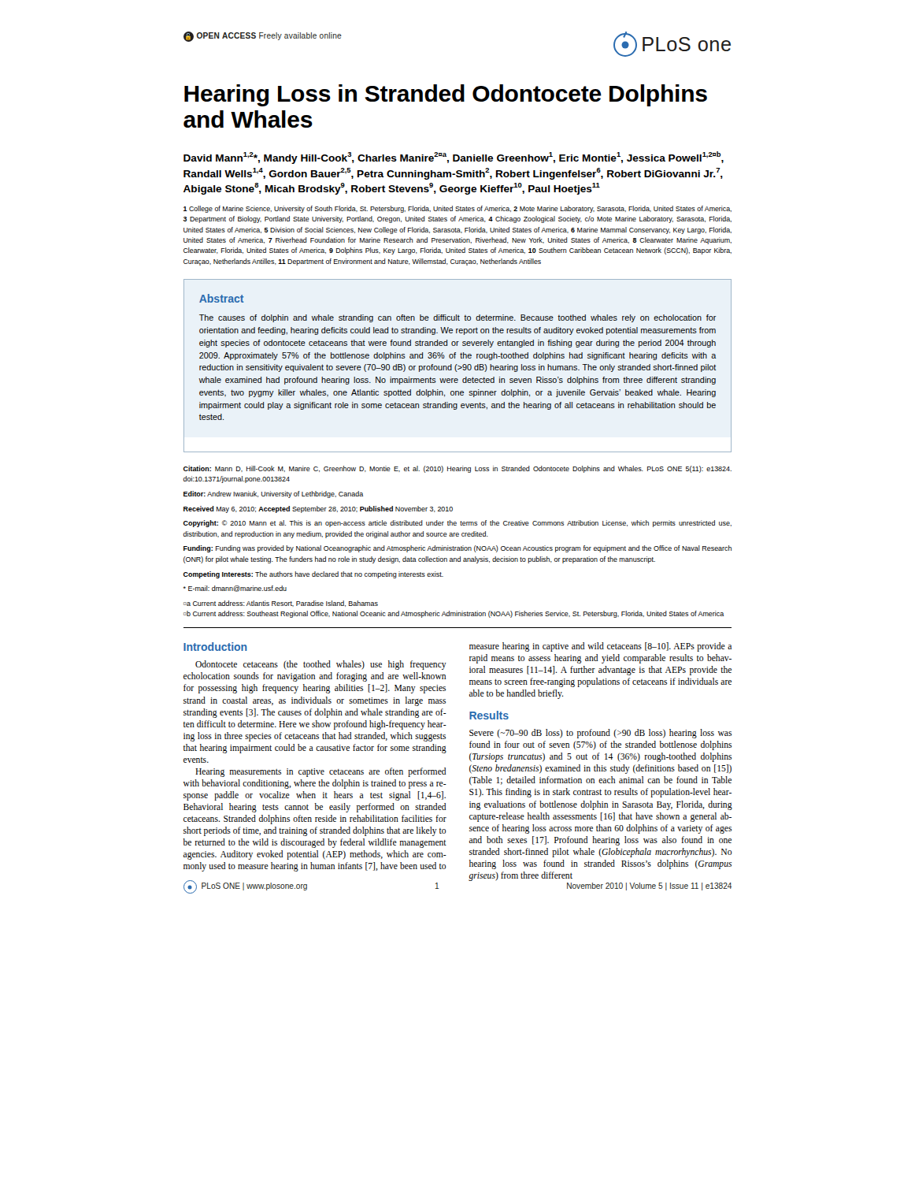🔓 OPEN ACCESS Freely available online
PLo S one
Hearing Loss in Stranded Odontocete Dolphins and Whales
David Mann1,2*, Mandy Hill-Cook3, Charles Manire2¤a, Danielle Greenhow1, Eric Montie1, Jessica Powell1,2¤b, Randall Wells1,4, Gordon Bauer2,5, Petra Cunningham-Smith2, Robert Lingenfelser6, Robert DiGiovanni Jr.7, Abigale Stone8, Micah Brodsky9, Robert Stevens9, George Kieffer10, Paul Hoetjes11
1 College of Marine Science, University of South Florida, St. Petersburg, Florida, United States of America, 2 Mote Marine Laboratory, Sarasota, Florida, United States of America, 3 Department of Biology, Portland State University, Portland, Oregon, United States of America, 4 Chicago Zoological Society, c/o Mote Marine Laboratory, Sarasota, Florida, United States of America, 5 Division of Social Sciences, New College of Florida, Sarasota, Florida, United States of America, 6 Marine Mammal Conservancy, Key Largo, Florida, United States of America, 7 Riverhead Foundation for Marine Research and Preservation, Riverhead, New York, United States of America, 8 Clearwater Marine Aquarium, Clearwater, Florida, United States of America, 9 Dolphins Plus, Key Largo, Florida, United States of America, 10 Southern Caribbean Cetacean Network (SCCN), Bapor Kibra, Curaçao, Netherlands Antilles, 11 Department of Environment and Nature, Willemstad, Curaçao, Netherlands Antilles
Abstract
The causes of dolphin and whale stranding can often be difficult to determine. Because toothed whales rely on echolocation for orientation and feeding, hearing deficits could lead to stranding. We report on the results of auditory evoked potential measurements from eight species of odontocete cetaceans that were found stranded or severely entangled in fishing gear during the period 2004 through 2009. Approximately 57% of the bottlenose dolphins and 36% of the rough-toothed dolphins had significant hearing deficits with a reduction in sensitivity equivalent to severe (70–90 dB) or profound (>90 dB) hearing loss in humans. The only stranded short-finned pilot whale examined had profound hearing loss. No impairments were detected in seven Risso’s dolphins from three different stranding events, two pygmy killer whales, one Atlantic spotted dolphin, one spinner dolphin, or a juvenile Gervais’ beaked whale. Hearing impairment could play a significant role in some cetacean stranding events, and the hearing of all cetaceans in rehabilitation should be tested.
Citation: Mann D, Hill-Cook M, Manire C, Greenhow D, Montie E, et al. (2010) Hearing Loss in Stranded Odontocete Dolphins and Whales. PLoS ONE 5(11): e13824. doi:10.1371/journal.pone.0013824
Editor: Andrew Iwaniuk, University of Lethbridge, Canada
Received May 6, 2010; Accepted September 28, 2010; Published November 3, 2010
Copyright: © 2010 Mann et al. This is an open-access article distributed under the terms of the Creative Commons Attribution License, which permits unrestricted use, distribution, and reproduction in any medium, provided the original author and source are credited.
Funding: Funding was provided by National Oceanographic and Atmospheric Administration (NOAA) Ocean Acoustics program for equipment and the Office of Naval Research (ONR) for pilot whale testing. The funders had no role in study design, data collection and analysis, decision to publish, or preparation of the manuscript.
Competing Interests: The authors have declared that no competing interests exist.
* E-mail: dmann@marine.usf.edu
¤a Current address: Atlantis Resort, Paradise Island, Bahamas
¤b Current address: Southeast Regional Office, National Oceanic and Atmospheric Administration (NOAA) Fisheries Service, St. Petersburg, Florida, United States of America
Introduction
Odontocete cetaceans (the toothed whales) use high frequency echolocation sounds for navigation and foraging and are well-known for possessing high frequency hearing abilities [1–2]. Many species strand in coastal areas, as individuals or sometimes in large mass stranding events [3]. The causes of dolphin and whale stranding are often difficult to determine. Here we show profound high-frequency hearing loss in three species of cetaceans that had stranded, which suggests that hearing impairment could be a causative factor for some stranding events.
Hearing measurements in captive cetaceans are often performed with behavioral conditioning, where the dolphin is trained to press a response paddle or vocalize when it hears a test signal [1,4–6]. Behavioral hearing tests cannot be easily performed on stranded cetaceans. Stranded dolphins often reside in rehabilitation facilities for short periods of time, and training of stranded dolphins that are likely to be returned to the wild is discouraged by federal wildlife management agencies. Auditory evoked potential (AEP) methods, which are commonly used to measure hearing in human infants [7], have been used to measure hearing in captive and wild cetaceans [8–10]. AEPs provide a rapid means to assess hearing and yield comparable results to behavioral measures [11–14]. A further advantage is that AEPs provide the means to screen free-ranging populations of cetaceans if individuals are able to be handled briefly.
Results
Severe (~70–90 dB loss) to profound (>90 dB loss) hearing loss was found in four out of seven (57%) of the stranded bottlenose dolphins (Tursiops truncatus) and 5 out of 14 (36%) rough-toothed dolphins (Steno bredanensis) examined in this study (definitions based on [15]) (Table 1; detailed information on each animal can be found in Table S1). This finding is in stark contrast to results of population-level hearing evaluations of bottlenose dolphin in Sarasota Bay, Florida, during capture-release health assessments [16] that have shown a general absence of hearing loss across more than 60 dolphins of a variety of ages and both sexes [17]. Profound hearing loss was also found in one stranded short-finned pilot whale (Globicephala macrorhynchus). No hearing loss was found in stranded Rissos’s dolphins (Grampus griseus) from three different
PLoS ONE | www.plosone.org
1
November 2010 | Volume 5 | Issue 11 | e13824